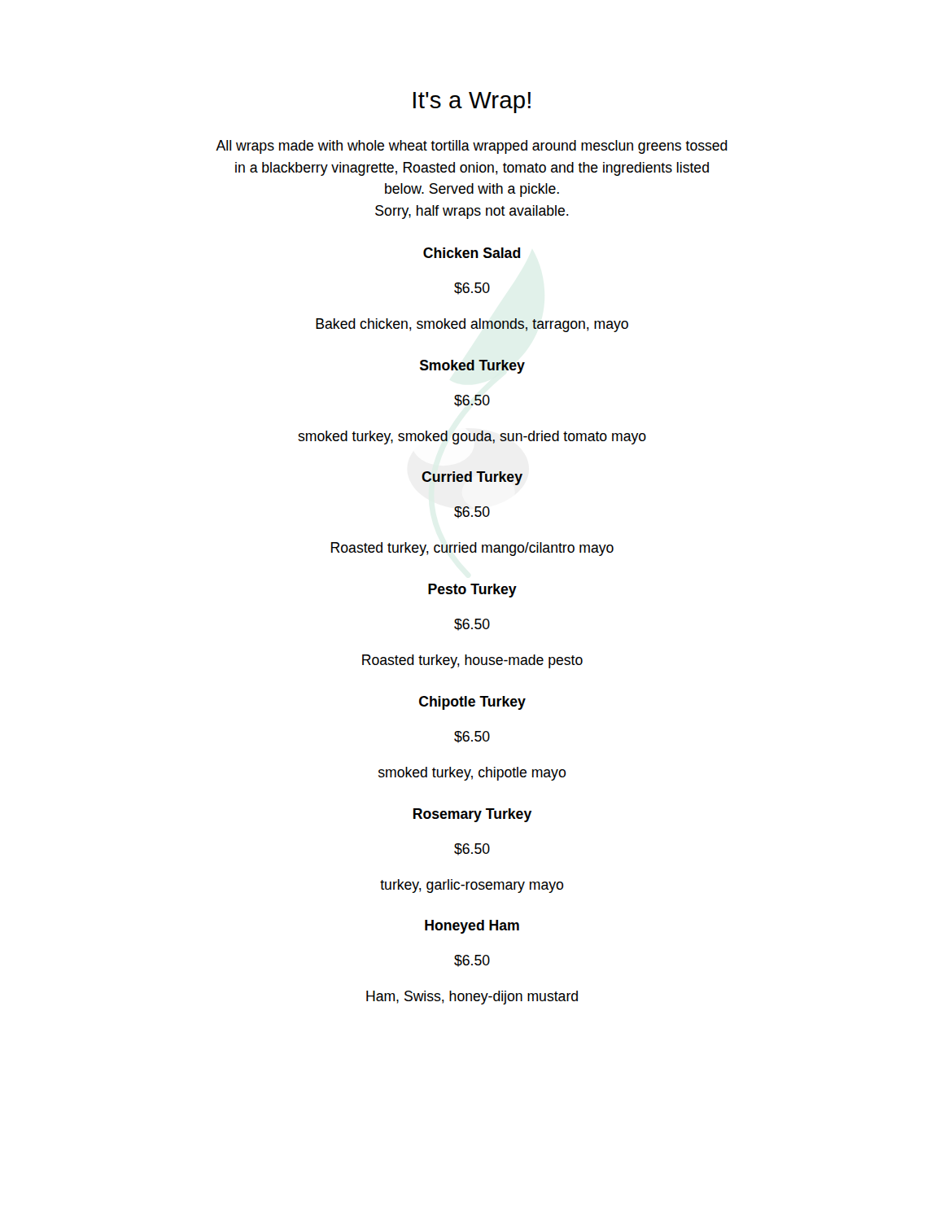It's a Wrap!
All wraps made with whole wheat tortilla wrapped around mesclun greens tossed in a blackberry vinagrette, Roasted onion, tomato and the ingredients listed below. Served with a pickle.
Sorry, half wraps not available.
Chicken Salad
$6.50
Baked chicken, smoked almonds, tarragon, mayo
Smoked Turkey
$6.50
smoked turkey, smoked gouda, sun-dried tomato mayo
Curried Turkey
$6.50
Roasted turkey, curried mango/cilantro mayo
Pesto Turkey
$6.50
Roasted turkey, house-made pesto
Chipotle Turkey
$6.50
smoked turkey, chipotle mayo
Rosemary Turkey
$6.50
turkey, garlic-rosemary mayo
Honeyed Ham
$6.50
Ham, Swiss, honey-dijon mustard